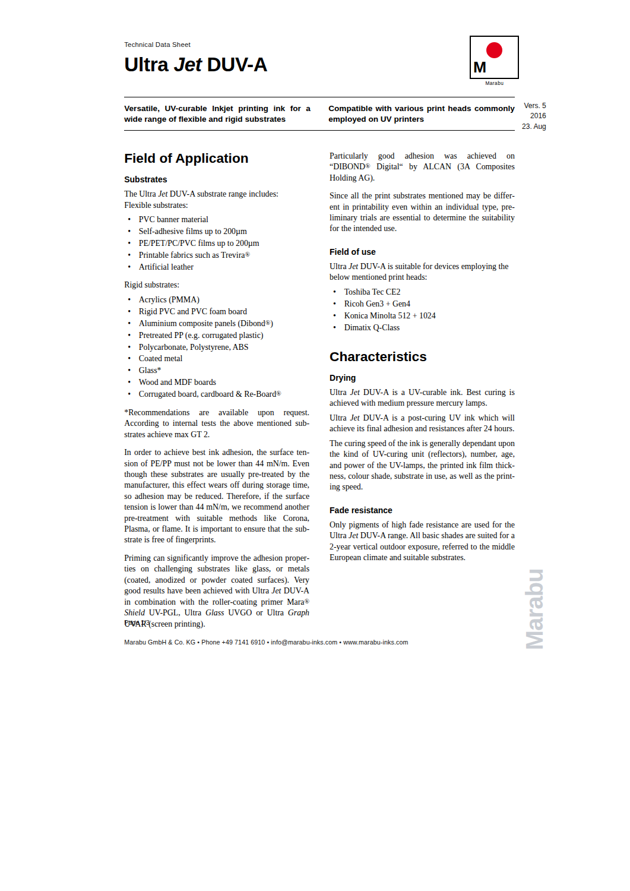M
Marabu
Technical Data Sheet
Ultra Jet DUV-A
Vers. 5
2016
23. Aug
Versatile, UV-curable Inkjet printing ink for a wide range of flexible and rigid substrates
Compatible with various print heads commonly employed on UV printers
Field of Application
Substrates
The Ultra Jet DUV-A substrate range includes:
Flexible substrates:
PVC banner material
Self-adhesive films up to 200µm
PE/PET/PC/PVC films up to 200µm
Printable fabrics such as Trevira®
Artificial leather
Rigid substrates:
Acrylics (PMMA)
Rigid PVC and PVC foam board
Aluminium composite panels (Dibond®)
Pretreated PP (e.g. corrugated plastic)
Polycarbonate, Polystyrene, ABS
Coated metal
Glass*
Wood and MDF boards
Corrugated board, cardboard & Re-Board®
*Recommendations are available upon request. According to internal tests the above mentioned substrates achieve max GT 2.
In order to achieve best ink adhesion, the surface tension of PE/PP must not be lower than 44 mN/m. Even though these substrates are usually pre-treated by the manufacturer, this effect wears off during storage time, so adhesion may be reduced. Therefore, if the surface tension is lower than 44 mN/m, we recommend another pre-treatment with suitable methods like Corona, Plasma, or flame. It is important to ensure that the substrate is free of fingerprints.
Priming can significantly improve the adhesion properties on challenging substrates like glass, or metals (coated, anodized or powder coated surfaces). Very good results have been achieved with Ultra Jet DUV-A in combination with the roller-coating primer Mara® Shield UV-PGL, Ultra Glass UVGO or Ultra Graph UVAR (screen printing).
Particularly good adhesion was achieved on “DIBOND® Digital“ by ALCAN (3A Composites Holding AG).
Since all the print substrates mentioned may be different in printability even within an individual type, preliminary trials are essential to determine the suitability for the intended use.
Field of use
Ultra Jet DUV-A is suitable for devices employing the below mentioned print heads:
Toshiba Tec CE2
Ricoh Gen3 + Gen4
Konica Minolta 512 + 1024
Dimatix Q-Class
Characteristics
Drying
Ultra Jet DUV-A is a UV-curable ink. Best curing is achieved with medium pressure mercury lamps.
Ultra Jet DUV-A is a post-curing UV ink which will achieve its final adhesion and resistances after 24 hours.
The curing speed of the ink is generally dependant upon the kind of UV-curing unit (reflectors), number, age, and power of the UV-lamps, the printed ink film thickness, colour shade, substrate in use, as well as the printing speed.
Fade resistance
Only pigments of high fade resistance are used for the Ultra Jet DUV-A range. All basic shades are suited for a 2-year vertical outdoor exposure, referred to the middle European climate and suitable substrates.
Marabu
Page 1/3
Marabu GmbH & Co. KG • Phone +49 7141 6910 • info@marabu-inks.com • www.marabu-inks.com